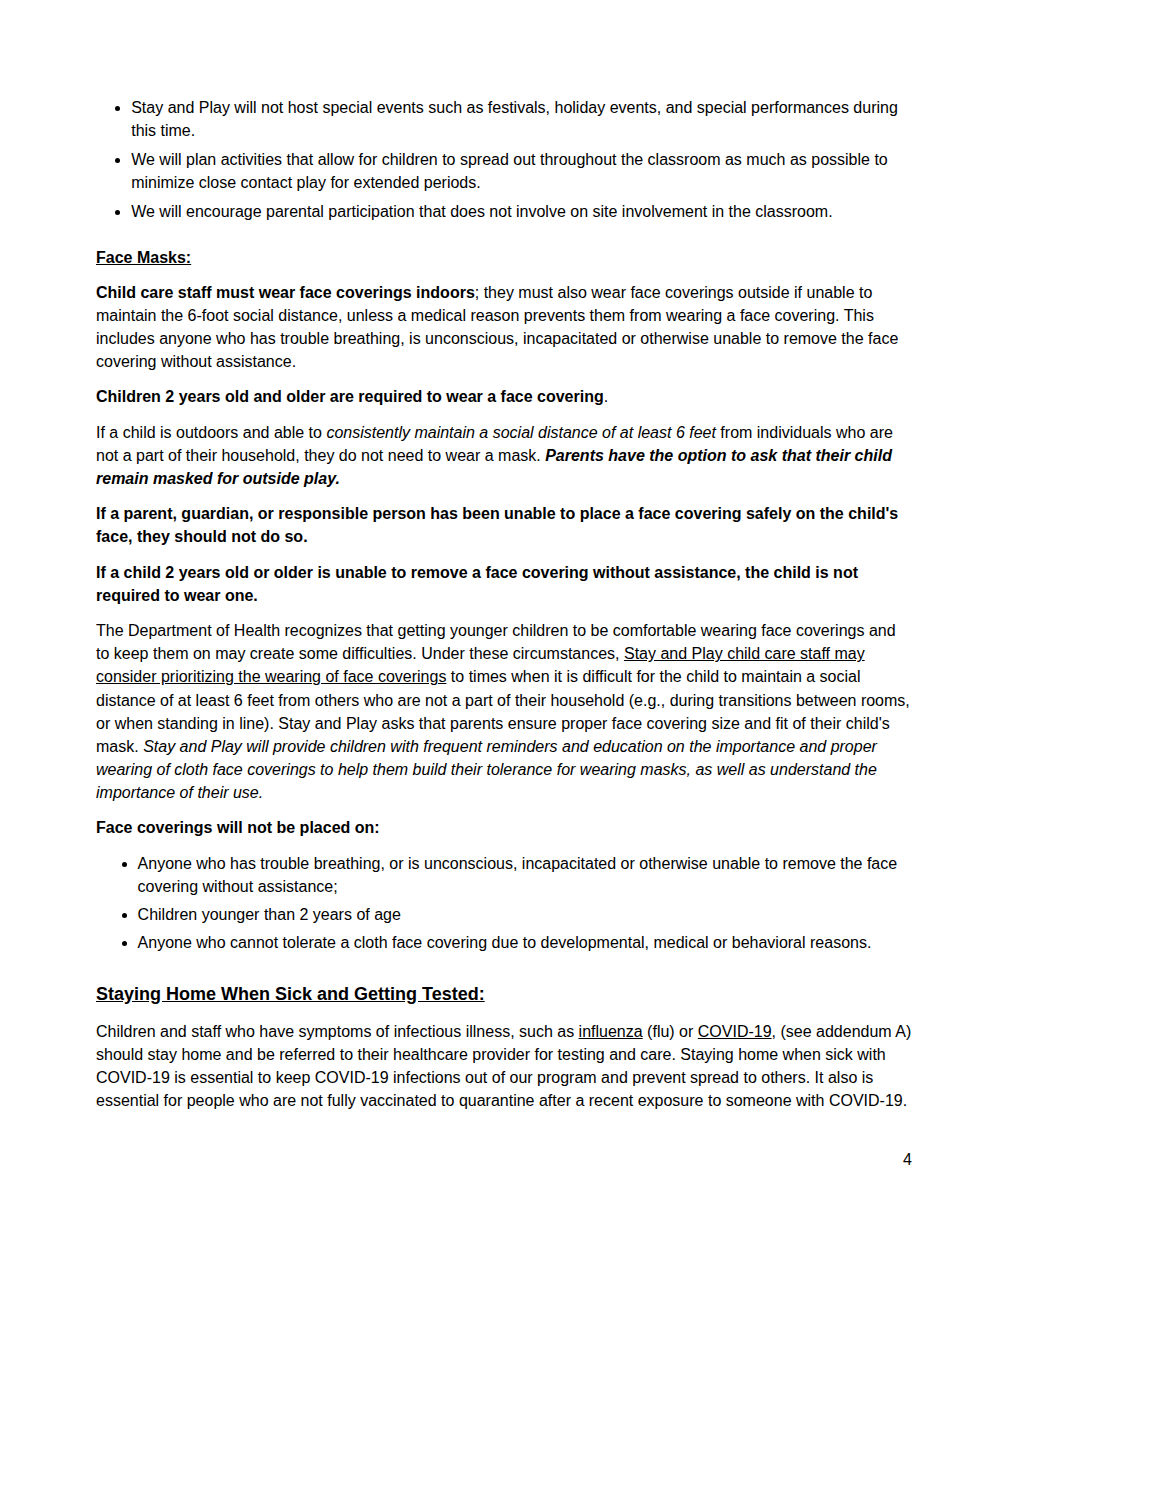Stay and Play will not host special events such as festivals, holiday events, and special performances during this time.
We will plan activities that allow for children to spread out throughout the classroom as much as possible to minimize close contact play for extended periods.
We will encourage parental participation that does not involve on site involvement in the classroom.
Face Masks:
Child care staff must wear face coverings indoors; they must also wear face coverings outside if unable to maintain the 6-foot social distance, unless a medical reason prevents them from wearing a face covering. This includes anyone who has trouble breathing, is unconscious, incapacitated or otherwise unable to remove the face covering without assistance.
Children 2 years old and older are required to wear a face covering.
If a child is outdoors and able to consistently maintain a social distance of at least 6 feet from individuals who are not a part of their household, they do not need to wear a mask. Parents have the option to ask that their child remain masked for outside play.
If a parent, guardian, or responsible person has been unable to place a face covering safely on the child's face, they should not do so.
If a child 2 years old or older is unable to remove a face covering without assistance, the child is not required to wear one.
The Department of Health recognizes that getting younger children to be comfortable wearing face coverings and to keep them on may create some difficulties. Under these circumstances, Stay and Play child care staff may consider prioritizing the wearing of face coverings to times when it is difficult for the child to maintain a social distance of at least 6 feet from others who are not a part of their household (e.g., during transitions between rooms, or when standing in line). Stay and Play asks that parents ensure proper face covering size and fit of their child's mask. Stay and Play will provide children with frequent reminders and education on the importance and proper wearing of cloth face coverings to help them build their tolerance for wearing masks, as well as understand the importance of their use.
Face coverings will not be placed on:
Anyone who has trouble breathing, or is unconscious, incapacitated or otherwise unable to remove the face covering without assistance;
Children younger than 2 years of age
Anyone who cannot tolerate a cloth face covering due to developmental, medical or behavioral reasons.
Staying Home When Sick and Getting Tested:
Children and staff who have symptoms of infectious illness, such as influenza (flu) or COVID-19, (see addendum A) should stay home and be referred to their healthcare provider for testing and care. Staying home when sick with COVID-19 is essential to keep COVID-19 infections out of our program and prevent spread to others. It also is essential for people who are not fully vaccinated to quarantine after a recent exposure to someone with COVID-19.
4